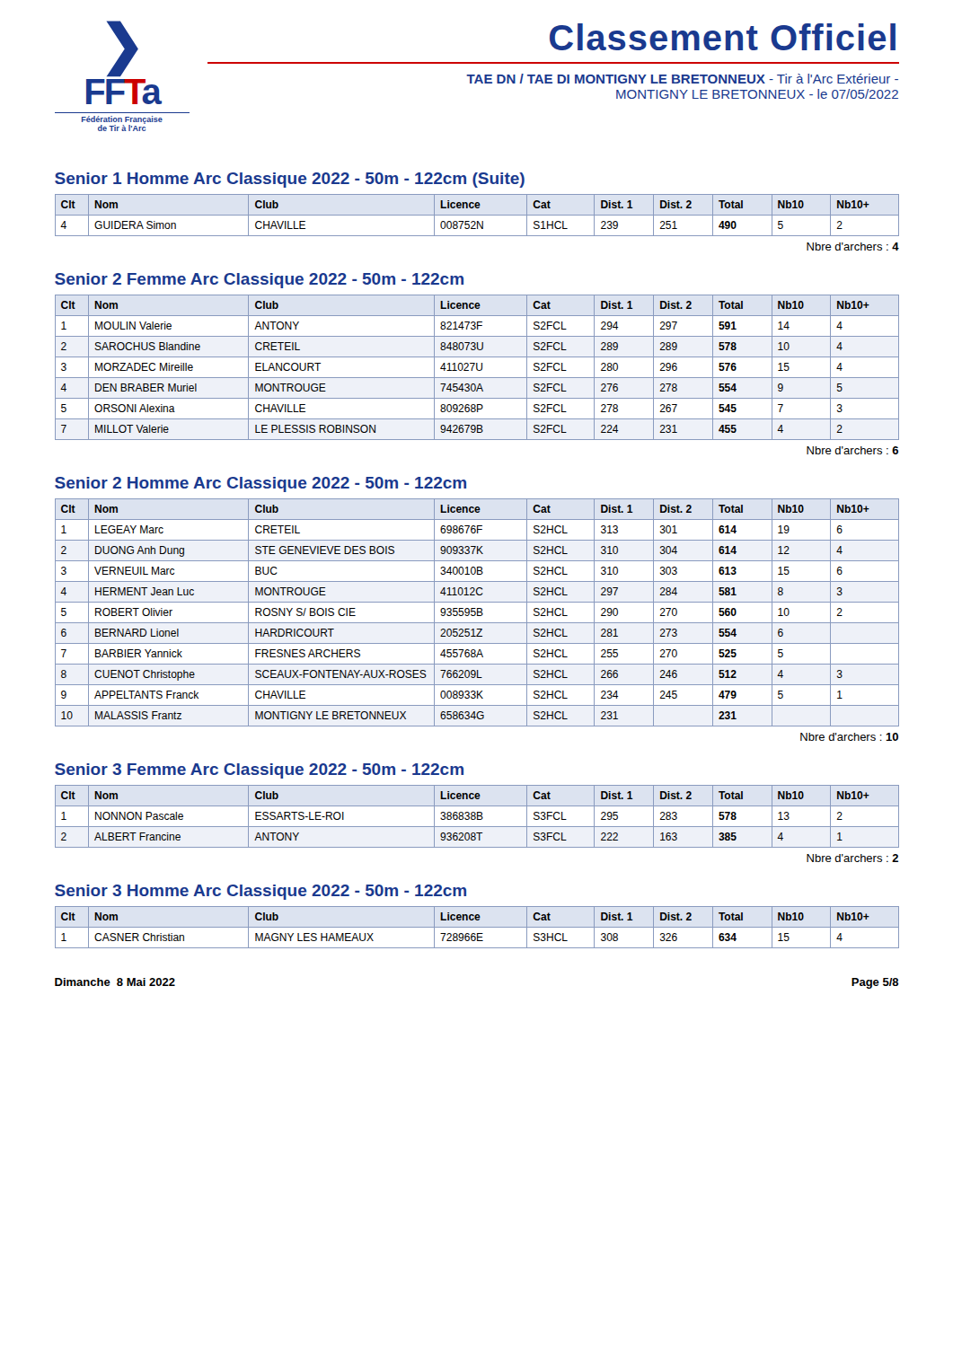❯
FFTa
Fédération Française
de Tir à l'Arc
Classement Officiel
TAE DN / TAE DI MONTIGNY LE BRETONNEUX - Tir à l'Arc Extérieur -
MONTIGNY LE BRETONNEUX - le 07/05/2022
Senior 1 Homme Arc Classique 2022 - 50m - 122cm (Suite)
| Clt | Nom | Club | Licence | Cat | Dist. 1 | Dist. 2 | Total | Nb10 | Nb10+ |
| --- | --- | --- | --- | --- | --- | --- | --- | --- | --- |
| 4 | GUIDERA Simon | CHAVILLE | 008752N | S1HCL | 239 | 251 | 490 | 5 | 2 |
Nbre d'archers : 4
Senior 2 Femme Arc Classique 2022 - 50m - 122cm
| Clt | Nom | Club | Licence | Cat | Dist. 1 | Dist. 2 | Total | Nb10 | Nb10+ |
| --- | --- | --- | --- | --- | --- | --- | --- | --- | --- |
| 1 | MOULIN Valerie | ANTONY | 821473F | S2FCL | 294 | 297 | 591 | 14 | 4 |
| 2 | SAROCHUS Blandine | CRETEIL | 848073U | S2FCL | 289 | 289 | 578 | 10 | 4 |
| 3 | MORZADEC Mireille | ELANCOURT | 411027U | S2FCL | 280 | 296 | 576 | 15 | 4 |
| 4 | DEN BRABER Muriel | MONTROUGE | 745430A | S2FCL | 276 | 278 | 554 | 9 | 5 |
| 5 | ORSONI Alexina | CHAVILLE | 809268P | S2FCL | 278 | 267 | 545 | 7 | 3 |
| 7 | MILLOT Valerie | LE PLESSIS ROBINSON | 942679B | S2FCL | 224 | 231 | 455 | 4 | 2 |
Nbre d'archers : 6
Senior 2 Homme Arc Classique 2022 - 50m - 122cm
| Clt | Nom | Club | Licence | Cat | Dist. 1 | Dist. 2 | Total | Nb10 | Nb10+ |
| --- | --- | --- | --- | --- | --- | --- | --- | --- | --- |
| 1 | LEGEAY Marc | CRETEIL | 698676F | S2HCL | 313 | 301 | 614 | 19 | 6 |
| 2 | DUONG Anh Dung | STE GENEVIEVE DES BOIS | 909337K | S2HCL | 310 | 304 | 614 | 12 | 4 |
| 3 | VERNEUIL Marc | BUC | 340010B | S2HCL | 310 | 303 | 613 | 15 | 6 |
| 4 | HERMENT Jean Luc | MONTROUGE | 411012C | S2HCL | 297 | 284 | 581 | 8 | 3 |
| 5 | ROBERT Olivier | ROSNY S/ BOIS CIE | 935595B | S2HCL | 290 | 270 | 560 | 10 | 2 |
| 6 | BERNARD Lionel | HARDRICOURT | 205251Z | S2HCL | 281 | 273 | 554 | 6 | |
| 7 | BARBIER Yannick | FRESNES ARCHERS | 455768A | S2HCL | 255 | 270 | 525 | 5 | |
| 8 | CUENOT Christophe | SCEAUX-FONTENAY-AUX-ROSES | 766209L | S2HCL | 266 | 246 | 512 | 4 | 3 |
| 9 | APPELTANTS Franck | CHAVILLE | 008933K | S2HCL | 234 | 245 | 479 | 5 | 1 |
| 10 | MALASSIS Frantz | MONTIGNY LE BRETONNEUX | 658634G | S2HCL | 231 | | 231 | | |
Nbre d'archers : 10
Senior 3 Femme Arc Classique 2022 - 50m - 122cm
| Clt | Nom | Club | Licence | Cat | Dist. 1 | Dist. 2 | Total | Nb10 | Nb10+ |
| --- | --- | --- | --- | --- | --- | --- | --- | --- | --- |
| 1 | NONNON Pascale | ESSARTS-LE-ROI | 386838B | S3FCL | 295 | 283 | 578 | 13 | 2 |
| 2 | ALBERT Francine | ANTONY | 936208T | S3FCL | 222 | 163 | 385 | 4 | 1 |
Nbre d'archers : 2
Senior 3 Homme Arc Classique 2022 - 50m - 122cm
| Clt | Nom | Club | Licence | Cat | Dist. 1 | Dist. 2 | Total | Nb10 | Nb10+ |
| --- | --- | --- | --- | --- | --- | --- | --- | --- | --- |
| 1 | CASNER Christian | MAGNY LES HAMEAUX | 728966E | S3HCL | 308 | 326 | 634 | 15 | 4 |
Dimanche 8 Mai 2022
Page 5/8